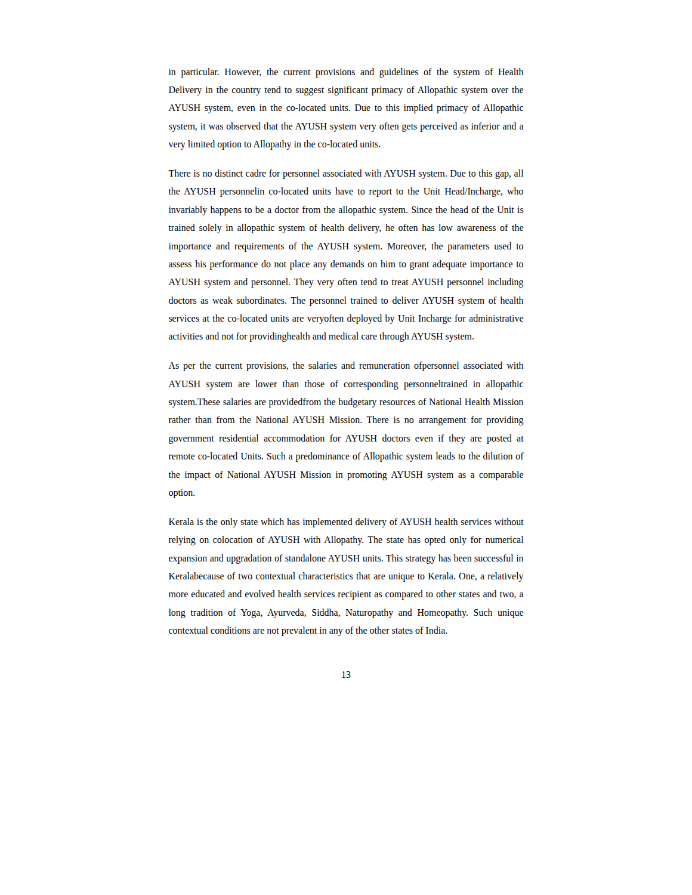in particular. However, the current provisions and guidelines of the system of Health Delivery in the country tend to suggest significant primacy of Allopathic system over the AYUSH system, even in the co-located units. Due to this implied primacy of Allopathic system, it was observed that the AYUSH system very often gets perceived as inferior and a very limited option to Allopathy in the co-located units.
There is no distinct cadre for personnel associated with AYUSH system. Due to this gap, all the AYUSH personnelin co-located units have to report to the Unit Head/Incharge, who invariably happens to be a doctor from the allopathic system. Since the head of the Unit is trained solely in allopathic system of health delivery, he often has low awareness of the importance and requirements of the AYUSH system. Moreover, the parameters used to assess his performance do not place any demands on him to grant adequate importance to AYUSH system and personnel. They very often tend to treat AYUSH personnel including doctors as weak subordinates. The personnel trained to deliver AYUSH system of health services at the co-located units are veryoften deployed by Unit Incharge for administrative activities and not for providinghealth and medical care through AYUSH system.
As per the current provisions, the salaries and remuneration ofpersonnel associated with AYUSH system are lower than those of corresponding personneltrained in allopathic system.These salaries are providedfrom the budgetary resources of National Health Mission rather than from the National AYUSH Mission. There is no arrangement for providing government residential accommodation for AYUSH doctors even if they are posted at remote co-located Units. Such a predominance of Allopathic system leads to the dilution of the impact of National AYUSH Mission in promoting AYUSH system as a comparable option.
Kerala is the only state which has implemented delivery of AYUSH health services without relying on colocation of AYUSH with Allopathy. The state has opted only for numerical expansion and upgradation of standalone AYUSH units. This strategy has been successful in Keralabecause of two contextual characteristics that are unique to Kerala. One, a relatively more educated and evolved health services recipient as compared to other states and two, a long tradition of Yoga, Ayurveda, Siddha, Naturopathy and Homeopathy. Such unique contextual conditions are not prevalent in any of the other states of India.
13